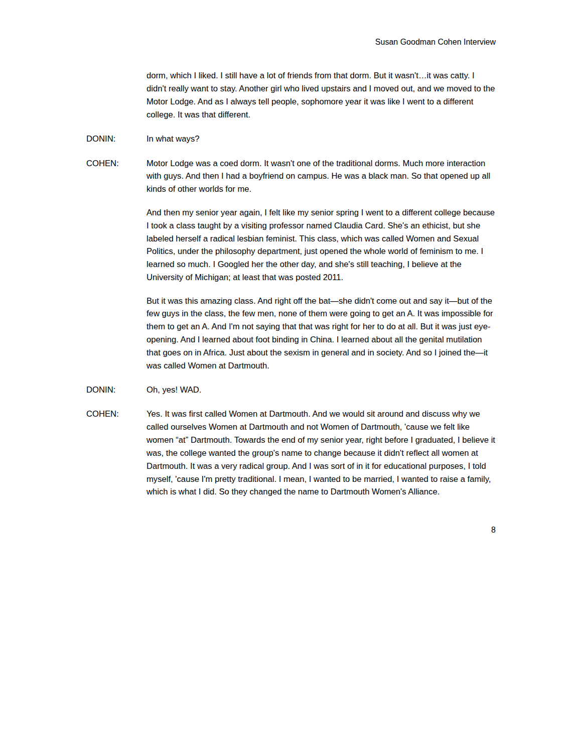Susan Goodman Cohen Interview
dorm, which I liked. I still have a lot of friends from that dorm. But it wasn't…it was catty. I didn't really want to stay. Another girl who lived upstairs and I moved out, and we moved to the Motor Lodge. And as I always tell people, sophomore year it was like I went to a different college. It was that different.
Donin:
In what ways?
Cohen:
Motor Lodge was a coed dorm. It wasn't one of the traditional dorms. Much more interaction with guys. And then I had a boyfriend on campus. He was a black man. So that opened up all kinds of other worlds for me.
And then my senior year again, I felt like my senior spring I went to a different college because I took a class taught by a visiting professor named Claudia Card. She's an ethicist, but she labeled herself a radical lesbian feminist. This class, which was called Women and Sexual Politics, under the philosophy department, just opened the whole world of feminism to me. I learned so much. I Googled her the other day, and she's still teaching, I believe at the University of Michigan; at least that was posted 2011.
But it was this amazing class. And right off the bat—she didn't come out and say it—but of the few guys in the class, the few men, none of them were going to get an A. It was impossible for them to get an A. And I'm not saying that that was right for her to do at all. But it was just eye-opening. And I learned about foot binding in China. I learned about all the genital mutilation that goes on in Africa. Just about the sexism in general and in society. And so I joined the—it was called Women at Dartmouth.
Donin:
Oh, yes! WAD.
Cohen:
Yes. It was first called Women at Dartmouth. And we would sit around and discuss why we called ourselves Women at Dartmouth and not Women of Dartmouth, 'cause we felt like women “at” Dartmouth. Towards the end of my senior year, right before I graduated, I believe it was, the college wanted the group's name to change because it didn't reflect all women at Dartmouth. It was a very radical group. And I was sort of in it for educational purposes, I told myself, 'cause I'm pretty traditional. I mean, I wanted to be married, I wanted to raise a family, which is what I did. So they changed the name to Dartmouth Women's Alliance.
8